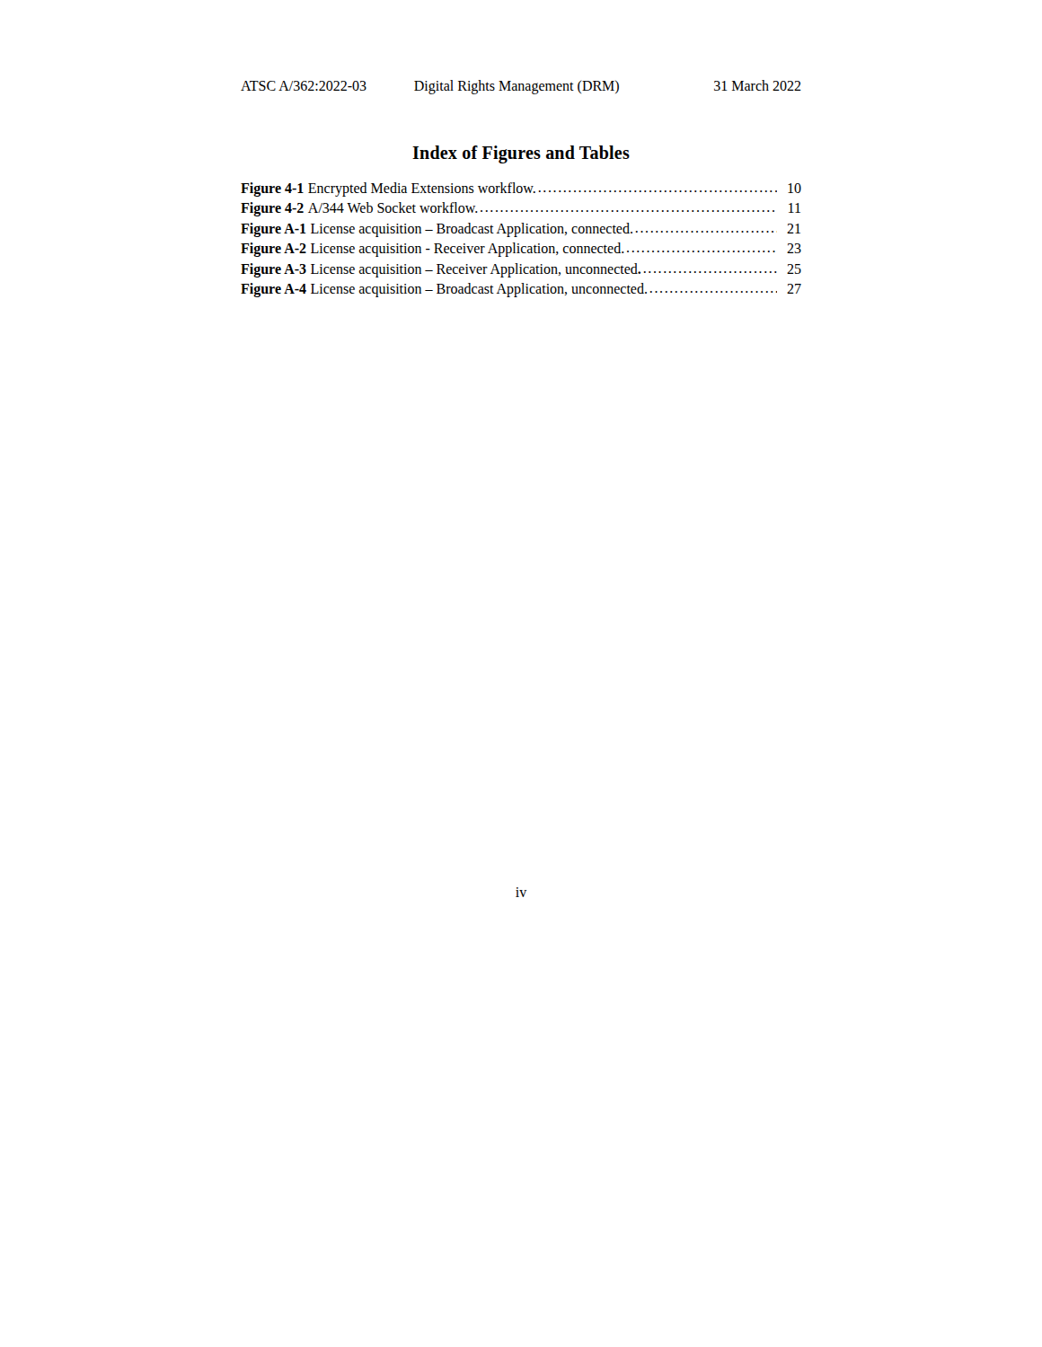ATSC A/362:2022-03
Digital Rights Management (DRM)
31 March 2022
Index of Figures and Tables
Figure 4-1 Encrypted Media Extensions workflow. ..................................................................................................................... 10
Figure 4-2 A/344 Web Socket workflow. ..................................................................................................................... 11
Figure A-1 License acquisition – Broadcast Application, connected. ..................................................................................................................... 21
Figure A-2 License acquisition - Receiver Application, connected. ..................................................................................................................... 23
Figure A-3 License acquisition – Receiver Application, unconnected. ..................................................................................................................... 25
Figure A-4 License acquisition – Broadcast Application, unconnected. ..................................................................................................................... 27
iv